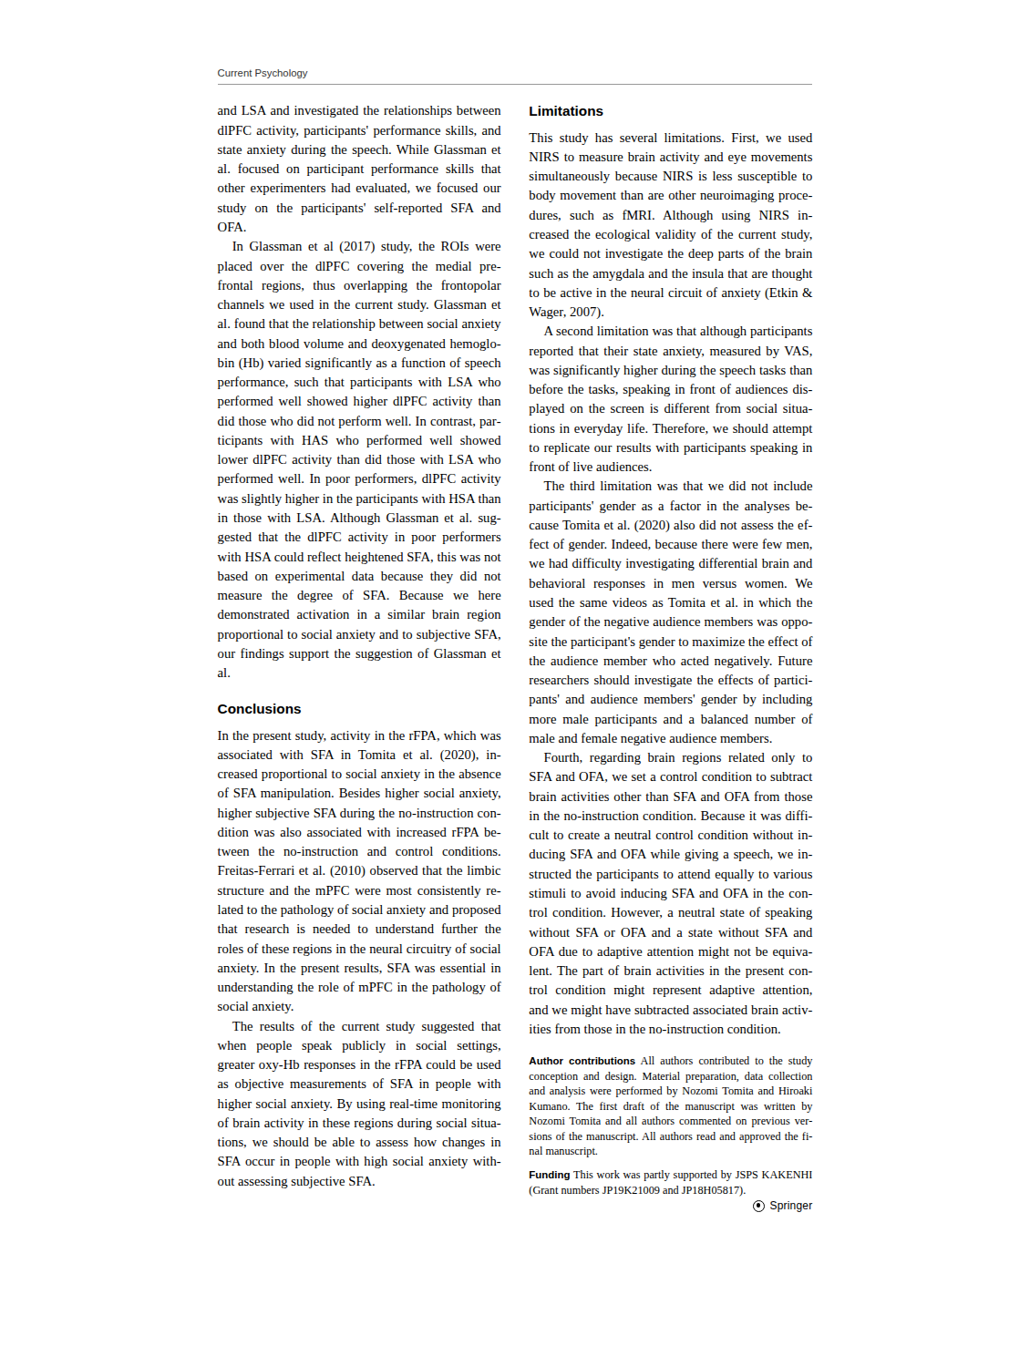Current Psychology
and LSA and investigated the relationships between dlPFC activity, participants' performance skills, and state anxiety during the speech. While Glassman et al. focused on participant performance skills that other experimenters had evaluated, we focused our study on the participants' self-reported SFA and OFA.
In Glassman et al (2017) study, the ROIs were placed over the dlPFC covering the medial prefrontal regions, thus overlapping the frontopolar channels we used in the current study. Glassman et al. found that the relationship between social anxiety and both blood volume and deoxygenated hemoglobin (Hb) varied significantly as a function of speech performance, such that participants with LSA who performed well showed higher dlPFC activity than did those who did not perform well. In contrast, participants with HAS who performed well showed lower dlPFC activity than did those with LSA who performed well. In poor performers, dlPFC activity was slightly higher in the participants with HSA than in those with LSA. Although Glassman et al. suggested that the dlPFC activity in poor performers with HSA could reflect heightened SFA, this was not based on experimental data because they did not measure the degree of SFA. Because we here demonstrated activation in a similar brain region proportional to social anxiety and to subjective SFA, our findings support the suggestion of Glassman et al.
Conclusions
In the present study, activity in the rFPA, which was associated with SFA in Tomita et al. (2020), increased proportional to social anxiety in the absence of SFA manipulation. Besides higher social anxiety, higher subjective SFA during the no-instruction condition was also associated with increased rFPA between the no-instruction and control conditions. Freitas-Ferrari et al. (2010) observed that the limbic structure and the mPFC were most consistently related to the pathology of social anxiety and proposed that research is needed to understand further the roles of these regions in the neural circuitry of social anxiety. In the present results, SFA was essential in understanding the role of mPFC in the pathology of social anxiety.
The results of the current study suggested that when people speak publicly in social settings, greater oxy-Hb responses in the rFPA could be used as objective measurements of SFA in people with higher social anxiety. By using real-time monitoring of brain activity in these regions during social situations, we should be able to assess how changes in SFA occur in people with high social anxiety without assessing subjective SFA.
Limitations
This study has several limitations. First, we used NIRS to measure brain activity and eye movements simultaneously because NIRS is less susceptible to body movement than are other neuroimaging procedures, such as fMRI. Although using NIRS increased the ecological validity of the current study, we could not investigate the deep parts of the brain such as the amygdala and the insula that are thought to be active in the neural circuit of anxiety (Etkin & Wager, 2007).
A second limitation was that although participants reported that their state anxiety, measured by VAS, was significantly higher during the speech tasks than before the tasks, speaking in front of audiences displayed on the screen is different from social situations in everyday life. Therefore, we should attempt to replicate our results with participants speaking in front of live audiences.
The third limitation was that we did not include participants' gender as a factor in the analyses because Tomita et al. (2020) also did not assess the effect of gender. Indeed, because there were few men, we had difficulty investigating differential brain and behavioral responses in men versus women. We used the same videos as Tomita et al. in which the gender of the negative audience members was opposite the participant's gender to maximize the effect of the audience member who acted negatively. Future researchers should investigate the effects of participants' and audience members' gender by including more male participants and a balanced number of male and female negative audience members.
Fourth, regarding brain regions related only to SFA and OFA, we set a control condition to subtract brain activities other than SFA and OFA from those in the no-instruction condition. Because it was difficult to create a neutral control condition without inducing SFA and OFA while giving a speech, we instructed the participants to attend equally to various stimuli to avoid inducing SFA and OFA in the control condition. However, a neutral state of speaking without SFA or OFA and a state without SFA and OFA due to adaptive attention might not be equivalent. The part of brain activities in the present control condition might represent adaptive attention, and we might have subtracted associated brain activities from those in the no-instruction condition.
Author contributions All authors contributed to the study conception and design. Material preparation, data collection and analysis were performed by Nozomi Tomita and Hiroaki Kumano. The first draft of the manuscript was written by Nozomi Tomita and all authors commented on previous versions of the manuscript. All authors read and approved the final manuscript.
Funding This work was partly supported by JSPS KAKENHI (Grant numbers JP19K21009 and JP18H05817).
Springer